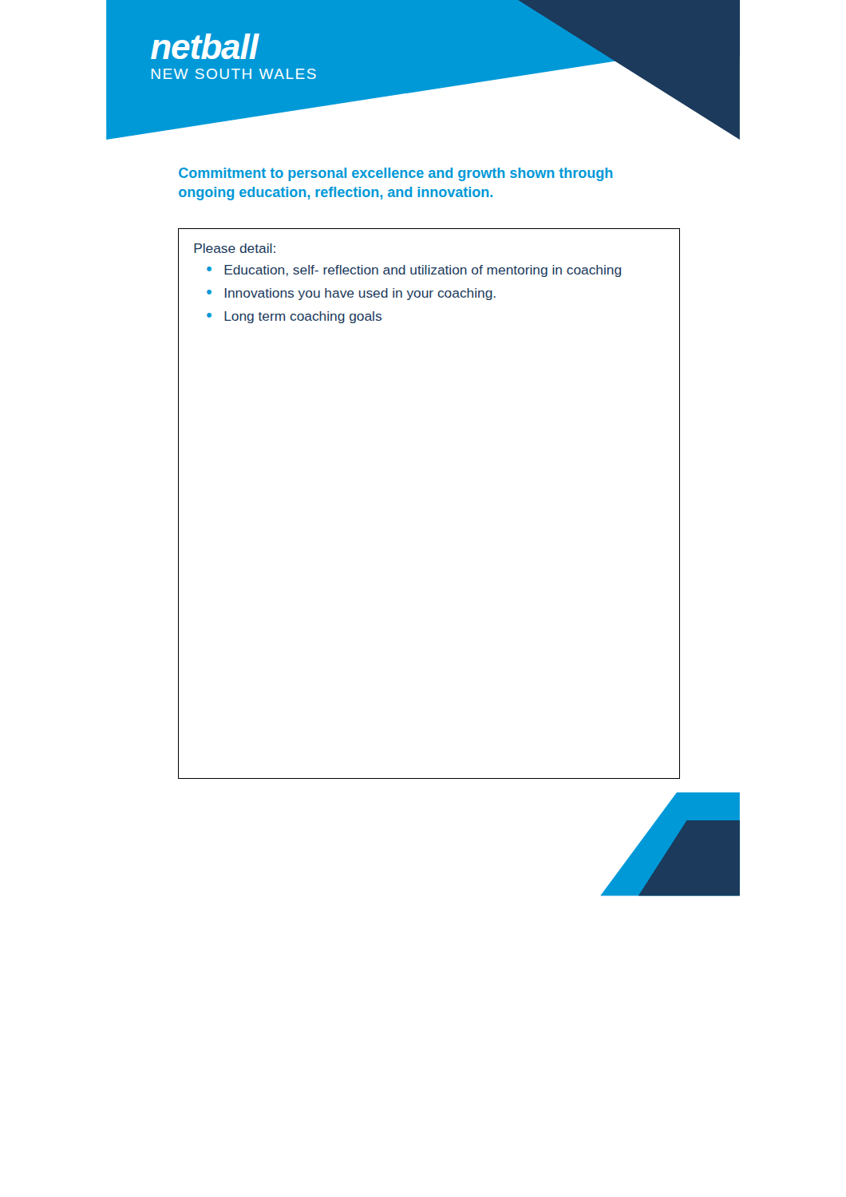netball
NEW SOUTH WALES
Commitment to personal excellence and growth shown through ongoing education, reflection, and innovation.
Please detail:
Education, self- reflection and utilization of mentoring in coaching
Innovations you have used in your coaching.
Long term coaching goals